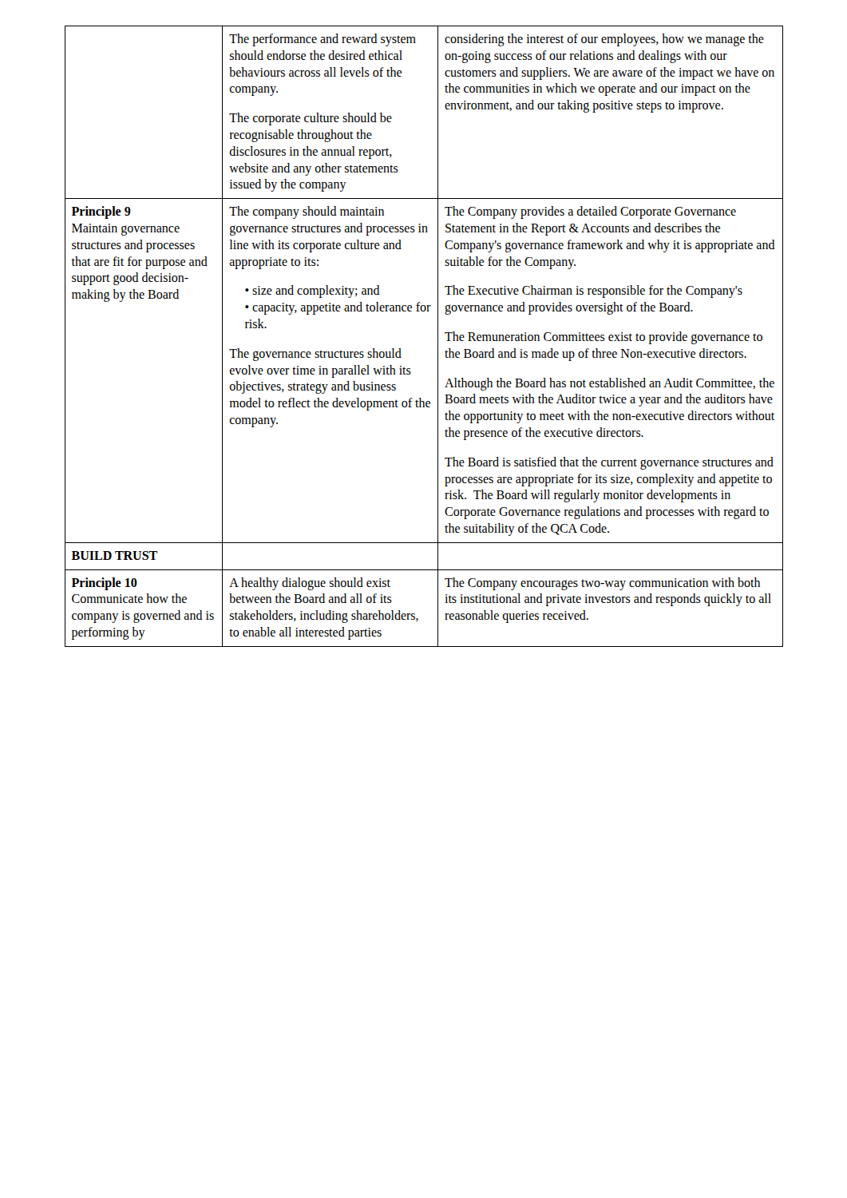| | The performance and reward system should endorse the desired ethical behaviours across all levels of the company. The corporate culture should be recognisable throughout the disclosures in the annual report, website and any other statements issued by the company | considering the interest of our employees, how we manage the on-going success of our relations and dealings with our customers and suppliers. We are aware of the impact we have on the communities in which we operate and our impact on the environment, and our taking positive steps to improve. |
| Principle 9 Maintain governance structures and processes that are fit for purpose and support good decision- making by the Board | The company should maintain governance structures and processes in line with its corporate culture and appropriate to its: size and complexity; and capacity, appetite and tolerance for risk. The governance structures should evolve over time in parallel with its objectives, strategy and business model to reflect the development of the company. | The Company provides a detailed Corporate Governance Statement in the Report & Accounts and describes the Company's governance framework and why it is appropriate and suitable for the Company. The Executive Chairman is responsible for the Company's governance and provides oversight of the Board. The Remuneration Committees exist to provide governance to the Board and is made up of three Non-executive directors. Although the Board has not established an Audit Committee, the Board meets with the Auditor twice a year and the auditors have the opportunity to meet with the non-executive directors without the presence of the executive directors. The Board is satisfied that the current governance structures and processes are appropriate for its size, complexity and appetite to risk. The Board will regularly monitor developments in Corporate Governance regulations and processes with regard to the suitability of the QCA Code. |
| BUILD TRUST | | |
| Principle 10 Communicate how the company is governed and is performing by | A healthy dialogue should exist between the Board and all of its stakeholders, including shareholders, to enable all interested parties | The Company encourages two-way communication with both its institutional and private investors and responds quickly to all reasonable queries received. |